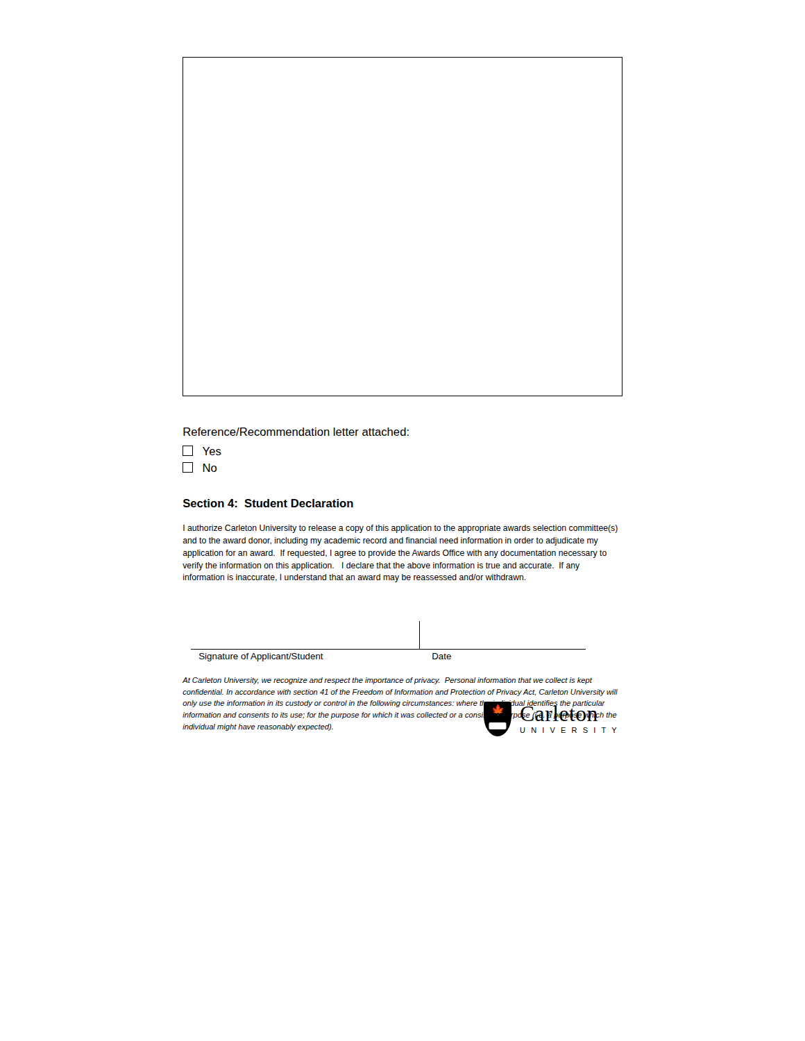Reference/Recommendation letter attached:
Yes
No
Section 4: Student Declaration
I authorize Carleton University to release a copy of this application to the appropriate awards selection committee(s) and to the award donor, including my academic record and financial need information in order to adjudicate my application for an award. If requested, I agree to provide the Awards Office with any documentation necessary to verify the information on this application. I declare that the above information is true and accurate. If any information is inaccurate, I understand that an award may be reassessed and/or withdrawn.
Signature of Applicant/Student Date
At Carleton University, we recognize and respect the importance of privacy. Personal information that we collect is kept confidential. In accordance with section 41 of the Freedom of Information and Protection of Privacy Act, Carleton University will only use the information in its custody or control in the following circumstances: where the individual identifies the particular information and consents to its use; for the purpose for which it was collected or a consistent purpose (i.e. a purpose which the individual might have reasonably expected).
🍁
Carleton
UNIVERSITY